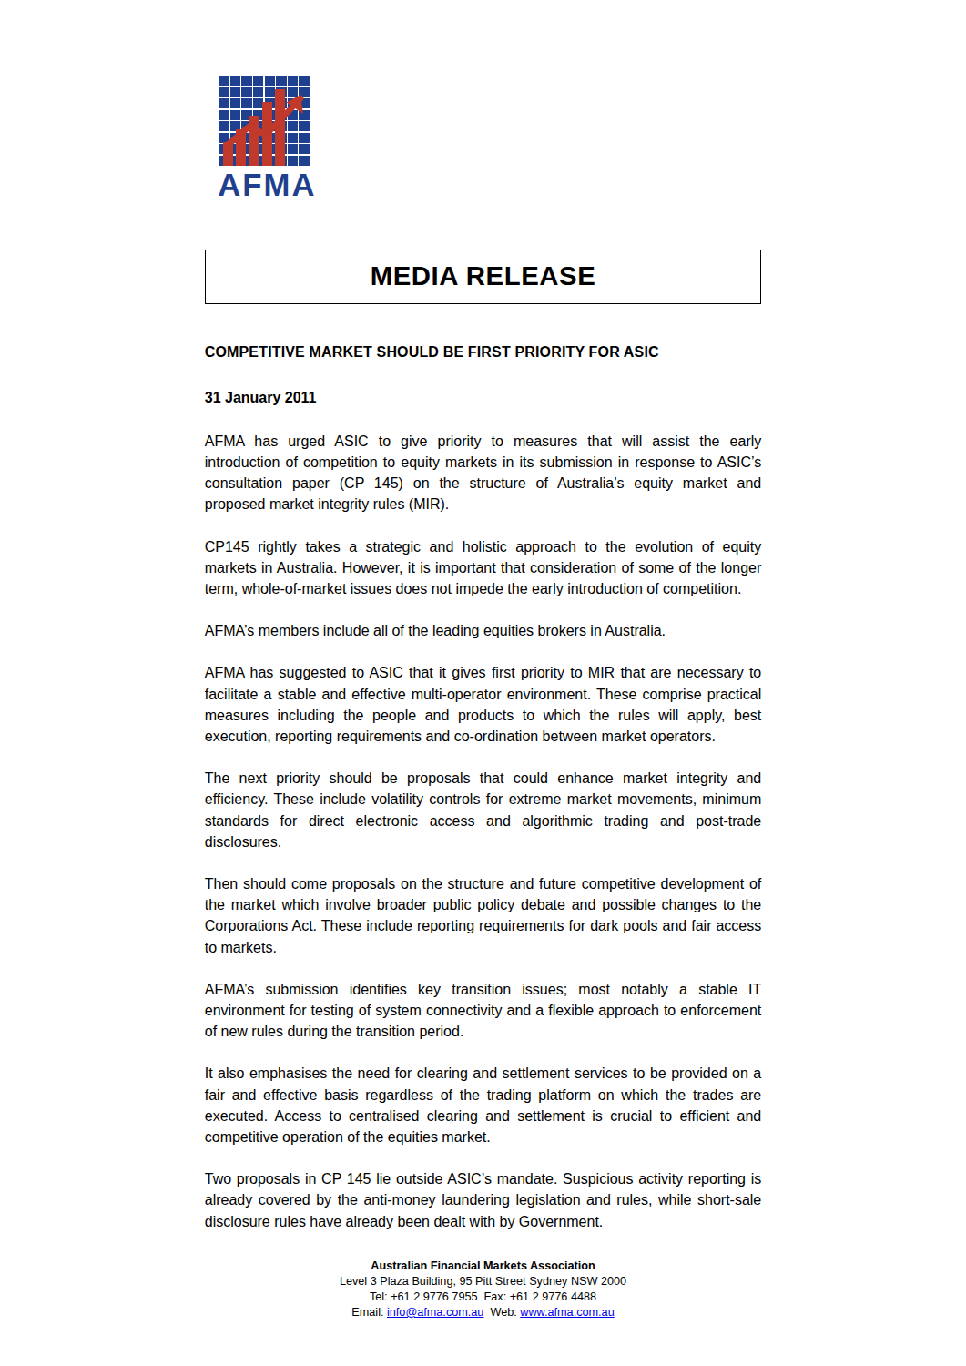AFMA
MEDIA RELEASE
COMPETITIVE MARKET SHOULD BE FIRST PRIORITY FOR ASIC
31 January 2011
AFMA has urged ASIC to give priority to measures that will assist the early introduction of competition to equity markets in its submission in response to ASIC’s consultation paper (CP 145) on the structure of Australia’s equity market and proposed market integrity rules (MIR).
CP145 rightly takes a strategic and holistic approach to the evolution of equity markets in Australia. However, it is important that consideration of some of the longer term, whole-of-market issues does not impede the early introduction of competition.
AFMA’s members include all of the leading equities brokers in Australia.
AFMA has suggested to ASIC that it gives first priority to MIR that are necessary to facilitate a stable and effective multi-operator environment. These comprise practical measures including the people and products to which the rules will apply, best execution, reporting requirements and co-ordination between market operators.
The next priority should be proposals that could enhance market integrity and efficiency. These include volatility controls for extreme market movements, minimum standards for direct electronic access and algorithmic trading and post-trade disclosures.
Then should come proposals on the structure and future competitive development of the market which involve broader public policy debate and possible changes to the Corporations Act. These include reporting requirements for dark pools and fair access to markets.
AFMA’s submission identifies key transition issues; most notably a stable IT environment for testing of system connectivity and a flexible approach to enforcement of new rules during the transition period.
It also emphasises the need for clearing and settlement services to be provided on a fair and effective basis regardless of the trading platform on which the trades are executed. Access to centralised clearing and settlement is crucial to efficient and competitive operation of the equities market.
Two proposals in CP 145 lie outside ASIC’s mandate. Suspicious activity reporting is already covered by the anti-money laundering legislation and rules, while short-sale disclosure rules have already been dealt with by Government.
Australian Financial Markets Association
Level 3 Plaza Building, 95 Pitt Street Sydney NSW 2000
Tel: +61 2 9776 7955 Fax: +61 2 9776 4488
Email: info@afma.com.au Web: www.afma.com.au